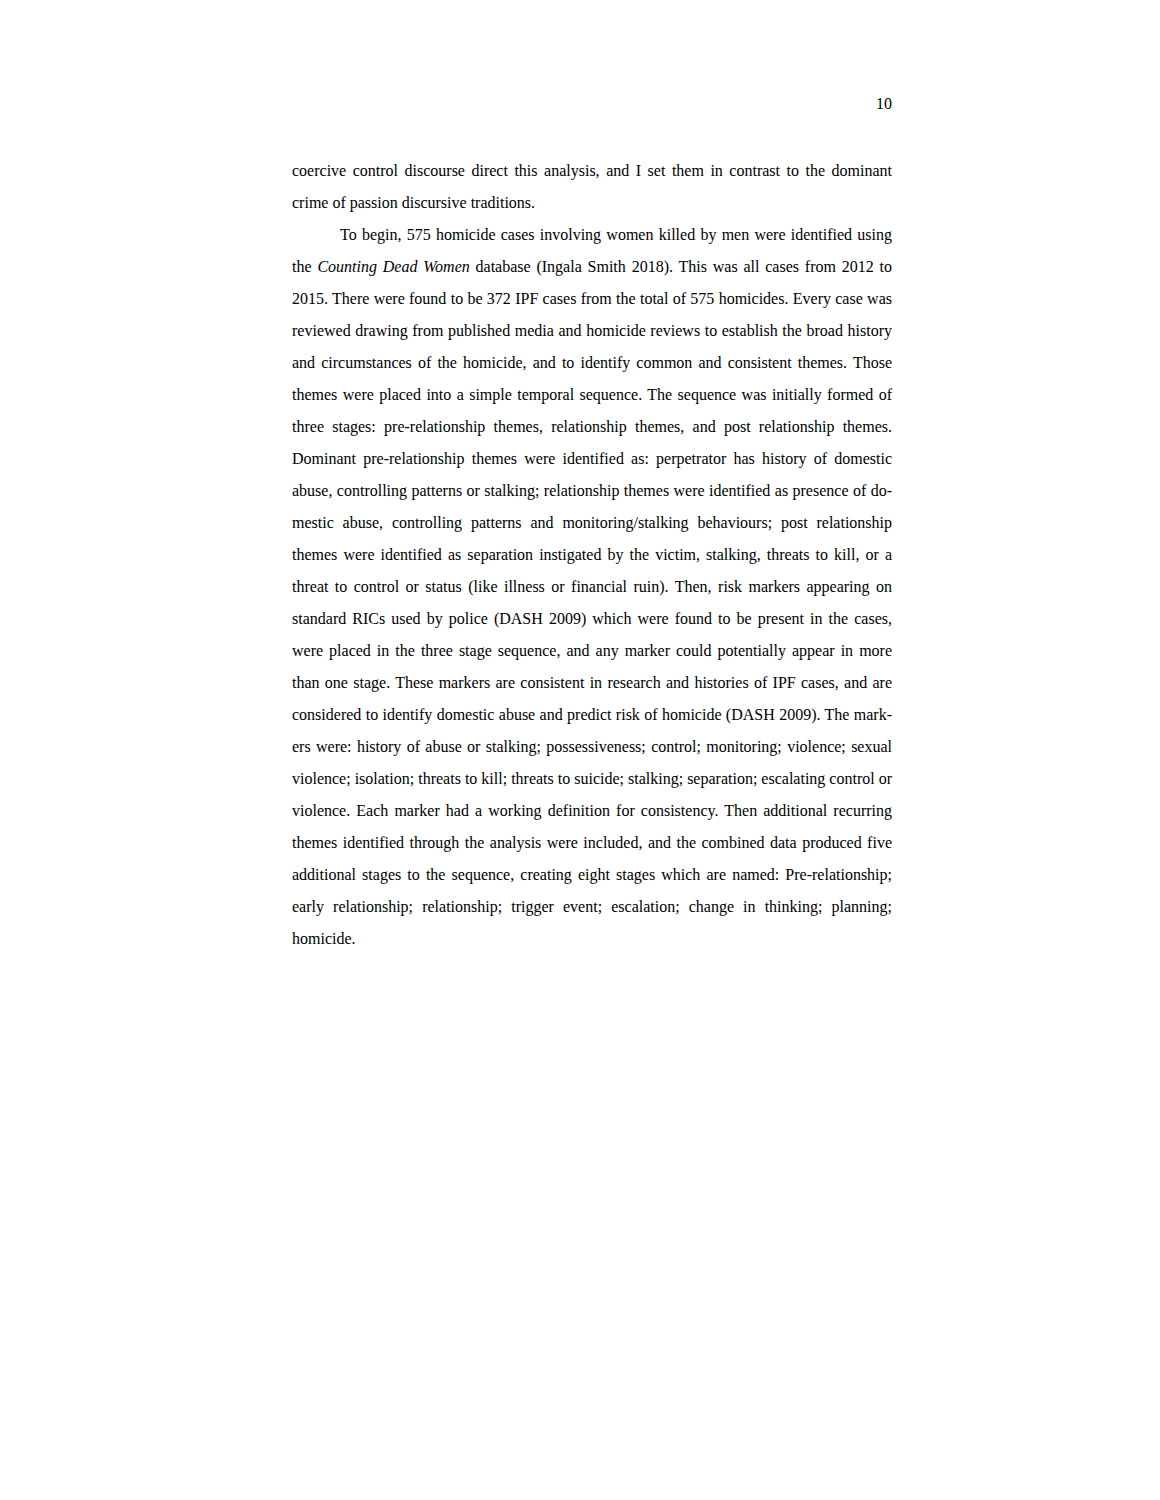10
coercive control discourse direct this analysis, and I set them in contrast to the dominant crime of passion discursive traditions.
To begin, 575 homicide cases involving women killed by men were identified using the Counting Dead Women database (Ingala Smith 2018). This was all cases from 2012 to 2015. There were found to be 372 IPF cases from the total of 575 homicides. Every case was reviewed drawing from published media and homicide reviews to establish the broad history and circumstances of the homicide, and to identify common and consistent themes. Those themes were placed into a simple temporal sequence. The sequence was initially formed of three stages: pre-relationship themes, relationship themes, and post relationship themes. Dominant pre-relationship themes were identified as: perpetrator has history of domestic abuse, controlling patterns or stalking; relationship themes were identified as presence of domestic abuse, controlling patterns and monitoring/stalking behaviours; post relationship themes were identified as separation instigated by the victim, stalking, threats to kill, or a threat to control or status (like illness or financial ruin). Then, risk markers appearing on standard RICs used by police (DASH 2009) which were found to be present in the cases, were placed in the three stage sequence, and any marker could potentially appear in more than one stage. These markers are consistent in research and histories of IPF cases, and are considered to identify domestic abuse and predict risk of homicide (DASH 2009). The markers were: history of abuse or stalking; possessiveness; control; monitoring; violence; sexual violence; isolation; threats to kill; threats to suicide; stalking; separation; escalating control or violence. Each marker had a working definition for consistency. Then additional recurring themes identified through the analysis were included, and the combined data produced five additional stages to the sequence, creating eight stages which are named: Pre-relationship; early relationship; relationship; trigger event; escalation; change in thinking; planning; homicide.